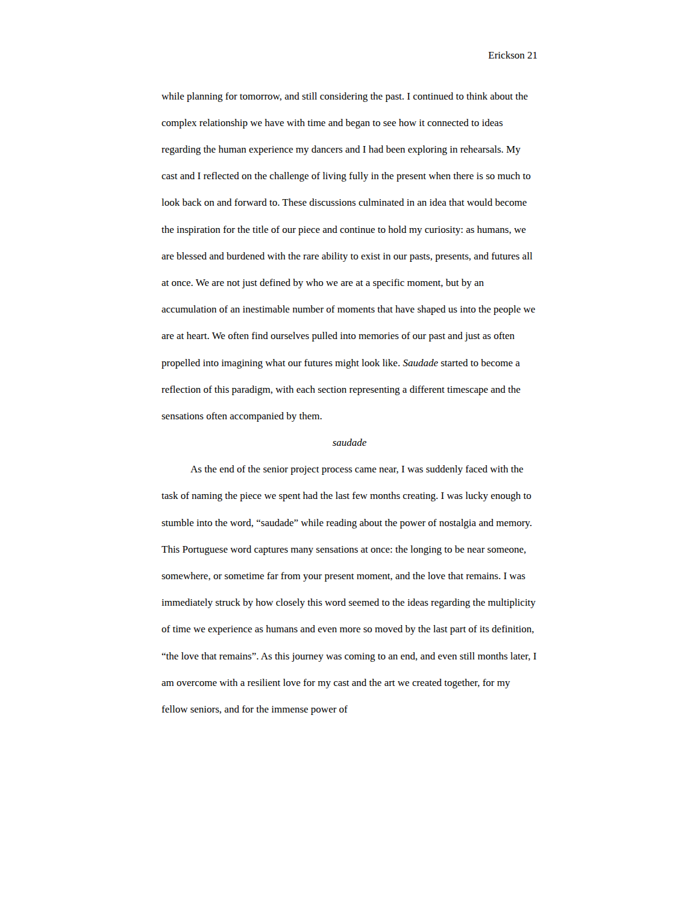Erickson 21
while planning for tomorrow, and still considering the past. I continued to think about the complex relationship we have with time and began to see how it connected to ideas regarding the human experience my dancers and I had been exploring in rehearsals. My cast and I reflected on the challenge of living fully in the present when there is so much to look back on and forward to. These discussions culminated in an idea that would become the inspiration for the title of our piece and continue to hold my curiosity: as humans, we are blessed and burdened with the rare ability to exist in our pasts, presents, and futures all at once. We are not just defined by who we are at a specific moment, but by an accumulation of an inestimable number of moments that have shaped us into the people we are at heart. We often find ourselves pulled into memories of our past and just as often propelled into imagining what our futures might look like. Saudade started to become a reflection of this paradigm, with each section representing a different timescape and the sensations often accompanied by them.
saudade
As the end of the senior project process came near, I was suddenly faced with the task of naming the piece we spent had the last few months creating. I was lucky enough to stumble into the word, “saudade” while reading about the power of nostalgia and memory. This Portuguese word captures many sensations at once: the longing to be near someone, somewhere, or sometime far from your present moment, and the love that remains. I was immediately struck by how closely this word seemed to the ideas regarding the multiplicity of time we experience as humans and even more so moved by the last part of its definition, “the love that remains”. As this journey was coming to an end, and even still months later, I am overcome with a resilient love for my cast and the art we created together, for my fellow seniors, and for the immense power of